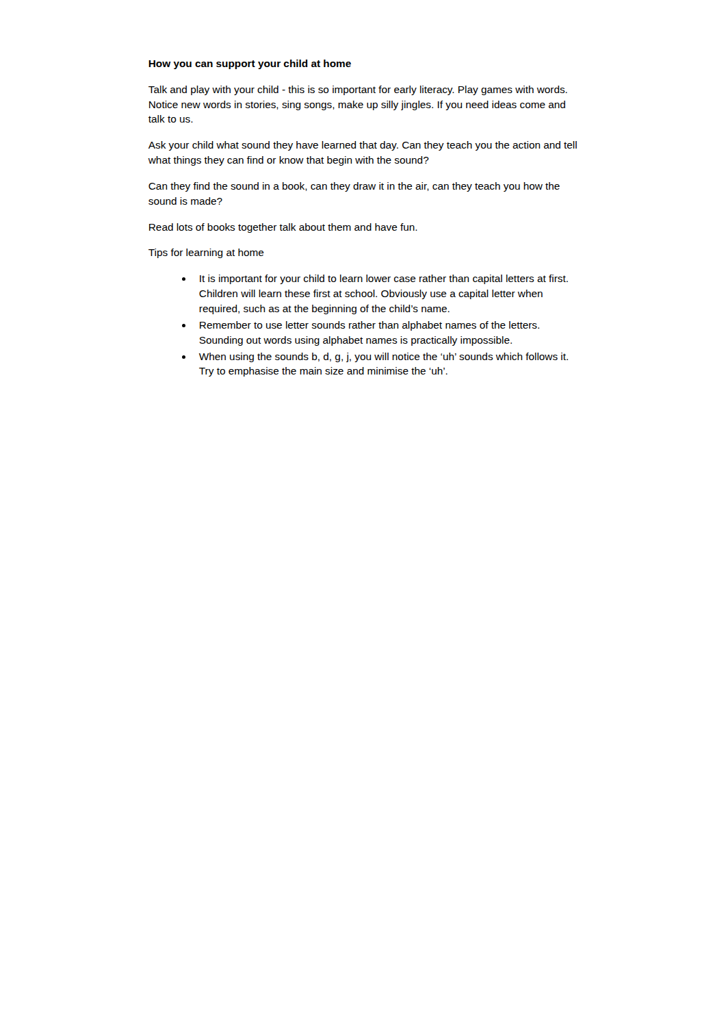How you can support your child at home
Talk and play with your child - this is so important for early literacy. Play games with words. Notice new words in stories, sing songs, make up silly jingles. If you need ideas come and talk to us.
Ask your child what sound they have learned that day. Can they teach you the action and tell what things they can find or know that begin with the sound?
Can they find the sound in a book, can they draw it in the air, can they teach you how the sound is made?
Read lots of books together talk about them and have fun.
Tips for learning at home
It is important for your child to learn lower case rather than capital letters at first. Children will learn these first at school. Obviously use a capital letter when required, such as at the beginning of the child’s name.
Remember to use letter sounds rather than alphabet names of the letters. Sounding out words using alphabet names is practically impossible.
When using the sounds b, d, g, j, you will notice the ‘uh’ sounds which follows it. Try to emphasise the main size and minimise the ‘uh’.